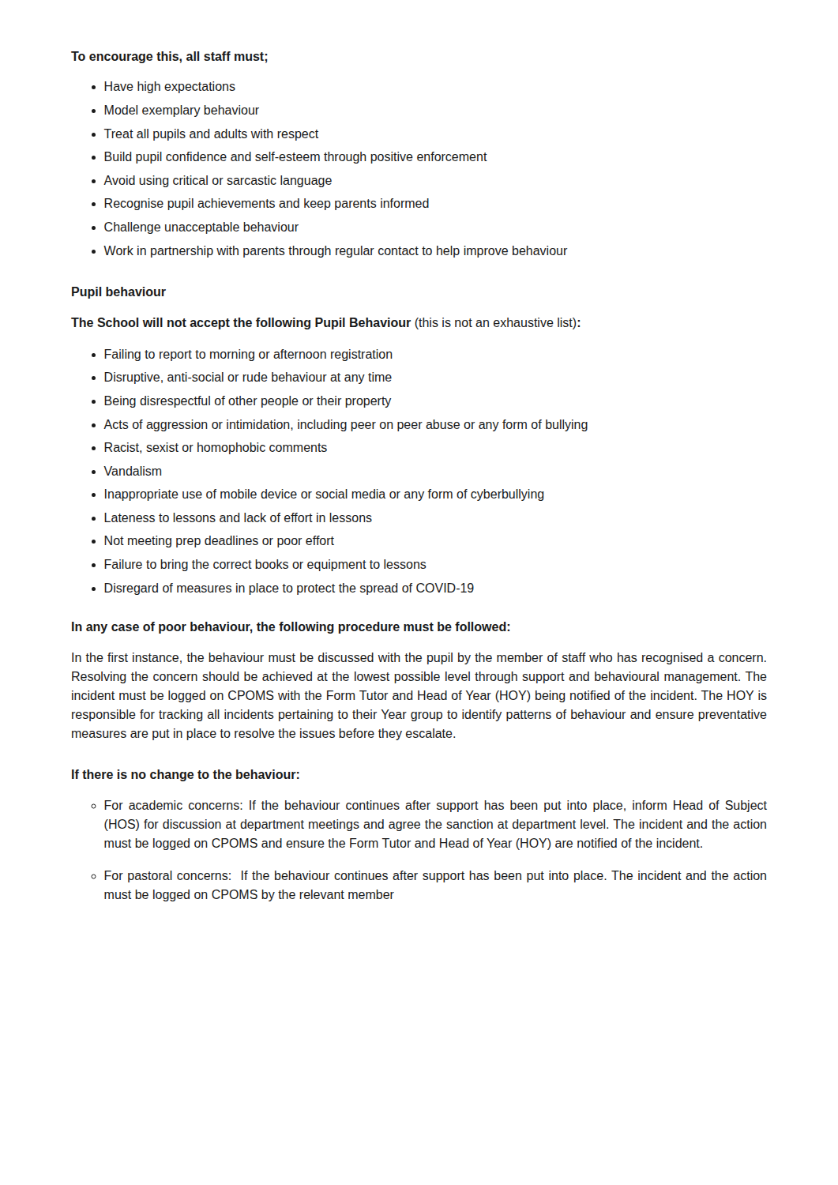To encourage this, all staff must;
Have high expectations
Model exemplary behaviour
Treat all pupils and adults with respect
Build pupil confidence and self-esteem through positive enforcement
Avoid using critical or sarcastic language
Recognise pupil achievements and keep parents informed
Challenge unacceptable behaviour
Work in partnership with parents through regular contact to help improve behaviour
Pupil behaviour
The School will not accept the following Pupil Behaviour (this is not an exhaustive list):
Failing to report to morning or afternoon registration
Disruptive, anti-social or rude behaviour at any time
Being disrespectful of other people or their property
Acts of aggression or intimidation, including peer on peer abuse or any form of bullying
Racist, sexist or homophobic comments
Vandalism
Inappropriate use of mobile device or social media or any form of cyberbullying
Lateness to lessons and lack of effort in lessons
Not meeting prep deadlines or poor effort
Failure to bring the correct books or equipment to lessons
Disregard of measures in place to protect the spread of COVID-19
In any case of poor behaviour, the following procedure must be followed:
In the first instance, the behaviour must be discussed with the pupil by the member of staff who has recognised a concern. Resolving the concern should be achieved at the lowest possible level through support and behavioural management. The incident must be logged on CPOMS with the Form Tutor and Head of Year (HOY) being notified of the incident. The HOY is responsible for tracking all incidents pertaining to their Year group to identify patterns of behaviour and ensure preventative measures are put in place to resolve the issues before they escalate.
If there is no change to the behaviour:
For academic concerns: If the behaviour continues after support has been put into place, inform Head of Subject (HOS) for discussion at department meetings and agree the sanction at department level. The incident and the action must be logged on CPOMS and ensure the Form Tutor and Head of Year (HOY) are notified of the incident.
For pastoral concerns: If the behaviour continues after support has been put into place. The incident and the action must be logged on CPOMS by the relevant member